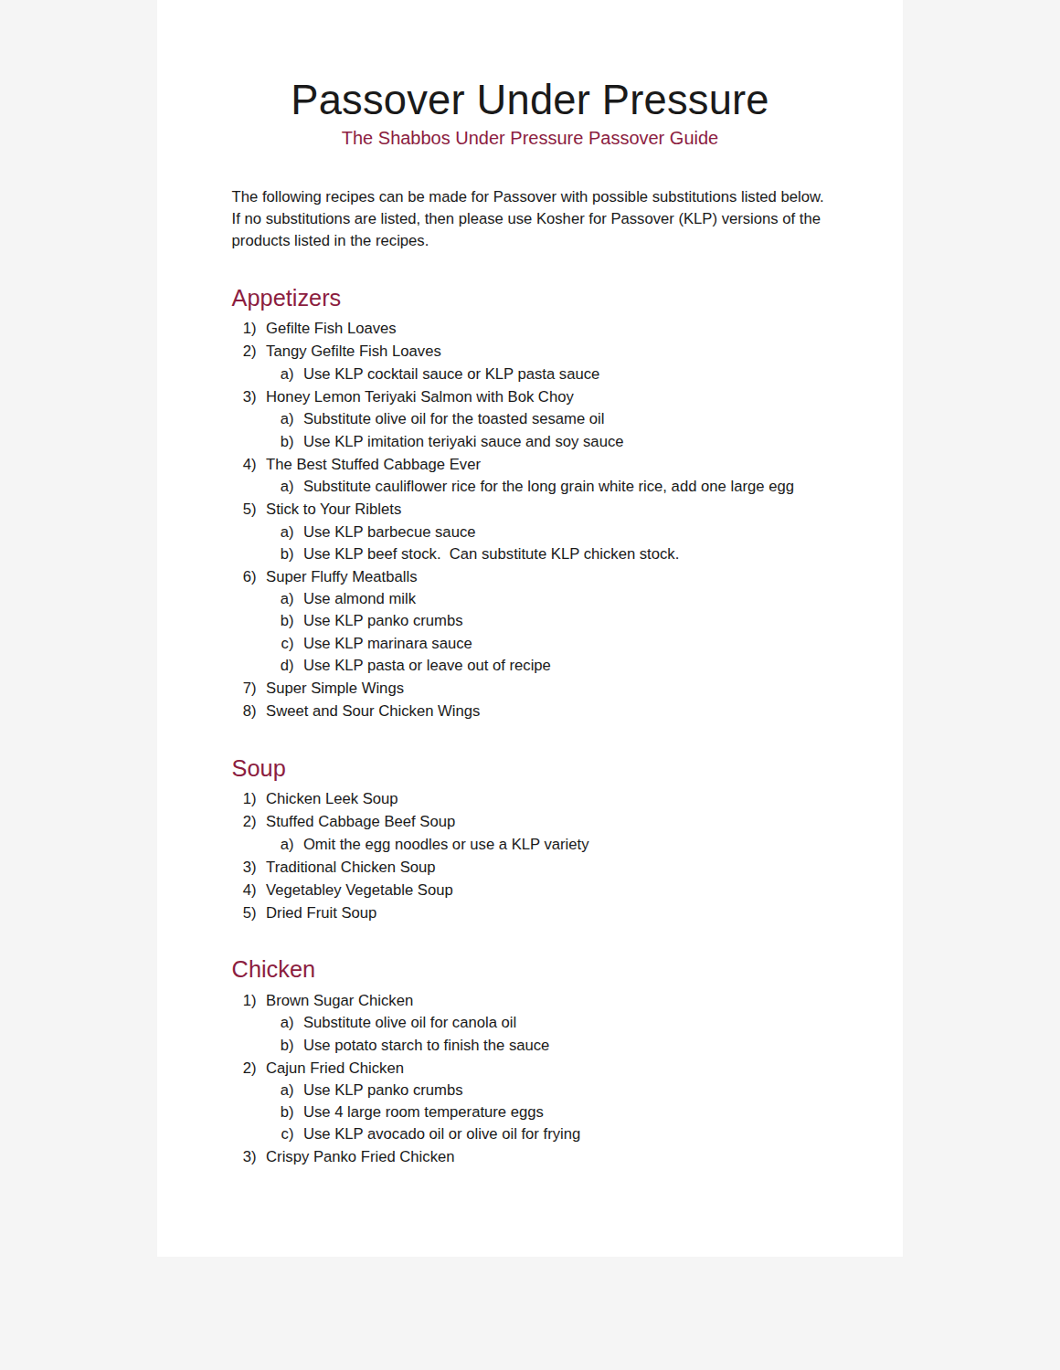Passover Under Pressure
The Shabbos Under Pressure Passover Guide
The following recipes can be made for Passover with possible substitutions listed below. If no substitutions are listed, then please use Kosher for Passover (KLP) versions of the products listed in the recipes.
Appetizers
Gefilte Fish Loaves
Tangy Gefilte Fish Loaves
Use KLP cocktail sauce or KLP pasta sauce
Honey Lemon Teriyaki Salmon with Bok Choy
Substitute olive oil for the toasted sesame oil
Use KLP imitation teriyaki sauce and soy sauce
The Best Stuffed Cabbage Ever
Substitute cauliflower rice for the long grain white rice, add one large egg
Stick to Your Riblets
Use KLP barbecue sauce
Use KLP beef stock. Can substitute KLP chicken stock.
Super Fluffy Meatballs
Use almond milk
Use KLP panko crumbs
Use KLP marinara sauce
Use KLP pasta or leave out of recipe
Super Simple Wings
Sweet and Sour Chicken Wings
Soup
Chicken Leek Soup
Stuffed Cabbage Beef Soup
Omit the egg noodles or use a KLP variety
Traditional Chicken Soup
Vegetabley Vegetable Soup
Dried Fruit Soup
Chicken
Brown Sugar Chicken
Substitute olive oil for canola oil
Use potato starch to finish the sauce
Cajun Fried Chicken
Use KLP panko crumbs
Use 4 large room temperature eggs
Use KLP avocado oil or olive oil for frying
Crispy Panko Fried Chicken